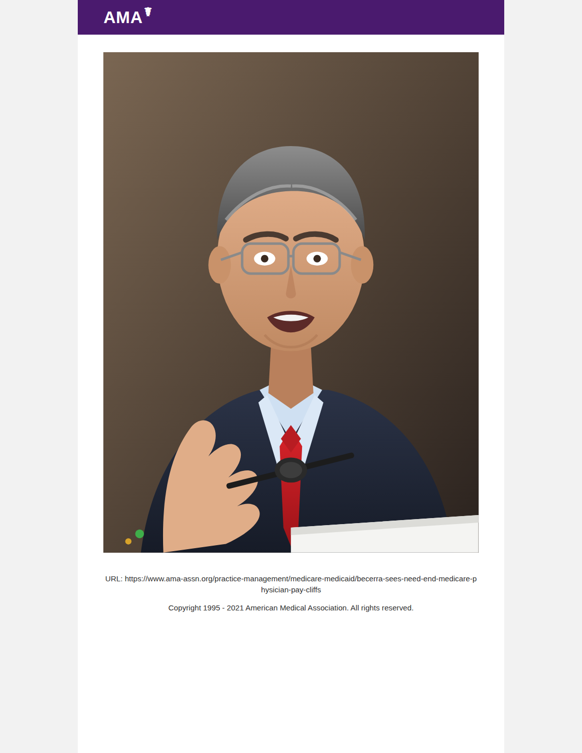AMA☤
Xavier Becerra speaking at a hearing A man with gray hair and wire-rimmed glasses, wearing a dark navy suit jacket, light blue shirt and red tie, gestures with his raised right hand while speaking into a microphone at a podium.
URL: https://www.ama-assn.org/practice-management/medicare-medicaid/becerra-sees-need-end-medicare-physician-pay-cliffs
Copyright 1995 - 2021 American Medical Association. All rights reserved.